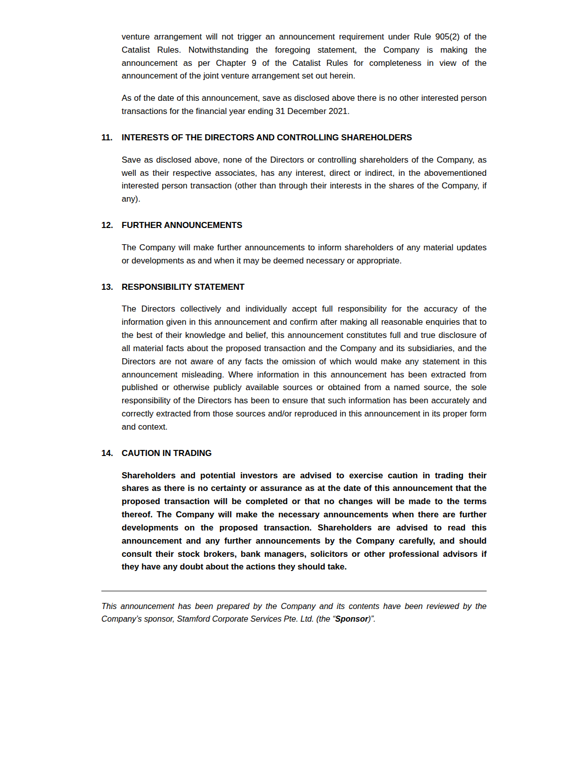venture arrangement will not trigger an announcement requirement under Rule 905(2) of the Catalist Rules. Notwithstanding the foregoing statement, the Company is making the announcement as per Chapter 9 of the Catalist Rules for completeness in view of the announcement of the joint venture arrangement set out herein.
As of the date of this announcement, save as disclosed above there is no other interested person transactions for the financial year ending 31 December 2021.
11. INTERESTS OF THE DIRECTORS AND CONTROLLING SHAREHOLDERS
Save as disclosed above, none of the Directors or controlling shareholders of the Company, as well as their respective associates, has any interest, direct or indirect, in the abovementioned interested person transaction (other than through their interests in the shares of the Company, if any).
12. FURTHER ANNOUNCEMENTS
The Company will make further announcements to inform shareholders of any material updates or developments as and when it may be deemed necessary or appropriate.
13. RESPONSIBILITY STATEMENT
The Directors collectively and individually accept full responsibility for the accuracy of the information given in this announcement and confirm after making all reasonable enquiries that to the best of their knowledge and belief, this announcement constitutes full and true disclosure of all material facts about the proposed transaction and the Company and its subsidiaries, and the Directors are not aware of any facts the omission of which would make any statement in this announcement misleading. Where information in this announcement has been extracted from published or otherwise publicly available sources or obtained from a named source, the sole responsibility of the Directors has been to ensure that such information has been accurately and correctly extracted from those sources and/or reproduced in this announcement in its proper form and context.
14. CAUTION IN TRADING
Shareholders and potential investors are advised to exercise caution in trading their shares as there is no certainty or assurance as at the date of this announcement that the proposed transaction will be completed or that no changes will be made to the terms thereof. The Company will make the necessary announcements when there are further developments on the proposed transaction. Shareholders are advised to read this announcement and any further announcements by the Company carefully, and should consult their stock brokers, bank managers, solicitors or other professional advisors if they have any doubt about the actions they should take.
This announcement has been prepared by the Company and its contents have been reviewed by the Company’s sponsor, Stamford Corporate Services Pte. Ltd. (the “Sponsor)”.